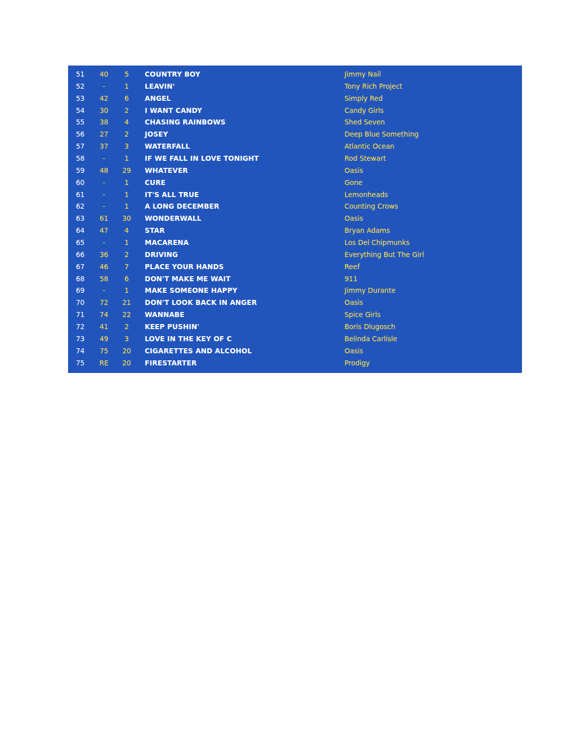| 51 | 40 | 5 | COUNTRY BOY | Jimmy Nail |
| 52 | - | 1 | LEAVIN' | Tony Rich Project |
| 53 | 42 | 6 | ANGEL | Simply Red |
| 54 | 30 | 2 | I WANT CANDY | Candy Girls |
| 55 | 38 | 4 | CHASING RAINBOWS | Shed Seven |
| 56 | 27 | 2 | JOSEY | Deep Blue Something |
| 57 | 37 | 3 | WATERFALL | Atlantic Ocean |
| 58 | - | 1 | IF WE FALL IN LOVE TONIGHT | Rod Stewart |
| 59 | 48 | 29 | WHATEVER | Oasis |
| 60 | - | 1 | CURE | Gone |
| 61 | - | 1 | IT'S ALL TRUE | Lemonheads |
| 62 | - | 1 | A LONG DECEMBER | Counting Crows |
| 63 | 61 | 30 | WONDERWALL | Oasis |
| 64 | 47 | 4 | STAR | Bryan Adams |
| 65 | - | 1 | MACARENA | Los Del Chipmunks |
| 66 | 36 | 2 | DRIVING | Everything But The Girl |
| 67 | 46 | 7 | PLACE YOUR HANDS | Reef |
| 68 | 58 | 6 | DON'T MAKE ME WAIT | 911 |
| 69 | - | 1 | MAKE SOMEONE HAPPY | Jimmy Durante |
| 70 | 72 | 21 | DON'T LOOK BACK IN ANGER | Oasis |
| 71 | 74 | 22 | WANNABE | Spice Girls |
| 72 | 41 | 2 | KEEP PUSHIN' | Boris Dlugosch |
| 73 | 49 | 3 | LOVE IN THE KEY OF C | Belinda Carlisle |
| 74 | 75 | 20 | CIGARETTES AND ALCOHOL | Oasis |
| 75 | RE | 20 | FIRESTARTER | Prodigy |